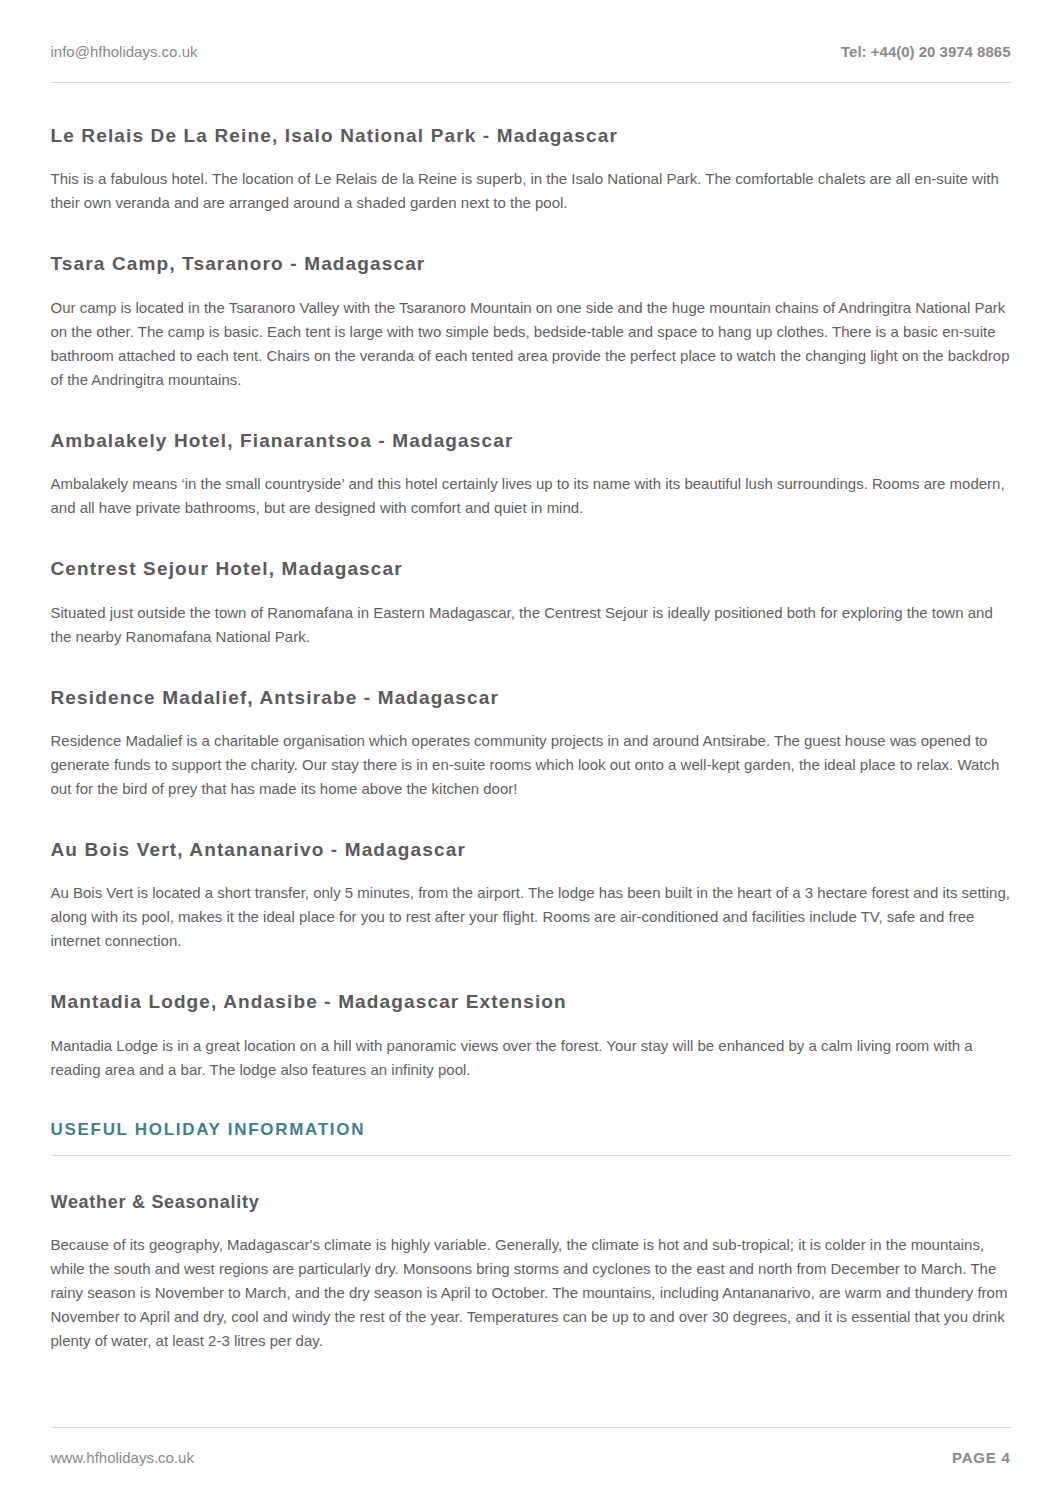info@hfholidays.co.uk Tel: +44(0) 20 3974 8865
Le Relais De La Reine, Isalo National Park - Madagascar
This is a fabulous hotel. The location of Le Relais de la Reine is superb, in the Isalo National Park. The comfortable chalets are all en-suite with their own veranda and are arranged around a shaded garden next to the pool.
Tsara Camp, Tsaranoro - Madagascar
Our camp is located in the Tsaranoro Valley with the Tsaranoro Mountain on one side and the huge mountain chains of Andringitra National Park on the other. The camp is basic. Each tent is large with two simple beds, bedside-table and space to hang up clothes. There is a basic en-suite bathroom attached to each tent. Chairs on the veranda of each tented area provide the perfect place to watch the changing light on the backdrop of the Andringitra mountains.
Ambalakely Hotel, Fianarantsoa - Madagascar
Ambalakely means ‘in the small countryside’ and this hotel certainly lives up to its name with its beautiful lush surroundings. Rooms are modern, and all have private bathrooms, but are designed with comfort and quiet in mind.
Centrest Sejour Hotel, Madagascar
Situated just outside the town of Ranomafana in Eastern Madagascar, the Centrest Sejour is ideally positioned both for exploring the town and the nearby Ranomafana National Park.
Residence Madalief, Antsirabe - Madagascar
Residence Madalief is a charitable organisation which operates community projects in and around Antsirabe. The guest house was opened to generate funds to support the charity. Our stay there is in en-suite rooms which look out onto a well-kept garden, the ideal place to relax. Watch out for the bird of prey that has made its home above the kitchen door!
Au Bois Vert, Antananarivo - Madagascar
Au Bois Vert is located a short transfer, only 5 minutes, from the airport. The lodge has been built in the heart of a 3 hectare forest and its setting, along with its pool, makes it the ideal place for you to rest after your flight. Rooms are air-conditioned and facilities include TV, safe and free internet connection.
Mantadia Lodge, Andasibe - Madagascar Extension
Mantadia Lodge is in a great location on a hill with panoramic views over the forest. Your stay will be enhanced by a calm living room with a reading area and a bar. The lodge also features an infinity pool.
Useful Holiday Information
Weather & Seasonality
Because of its geography, Madagascar's climate is highly variable. Generally, the climate is hot and sub-tropical; it is colder in the mountains, while the south and west regions are particularly dry. Monsoons bring storms and cyclones to the east and north from December to March. The rainy season is November to March, and the dry season is April to October. The mountains, including Antananarivo, are warm and thundery from November to April and dry, cool and windy the rest of the year. Temperatures can be up to and over 30 degrees, and it is essential that you drink plenty of water, at least 2-3 litres per day.
www.hfholidays.co.uk PAGE 4